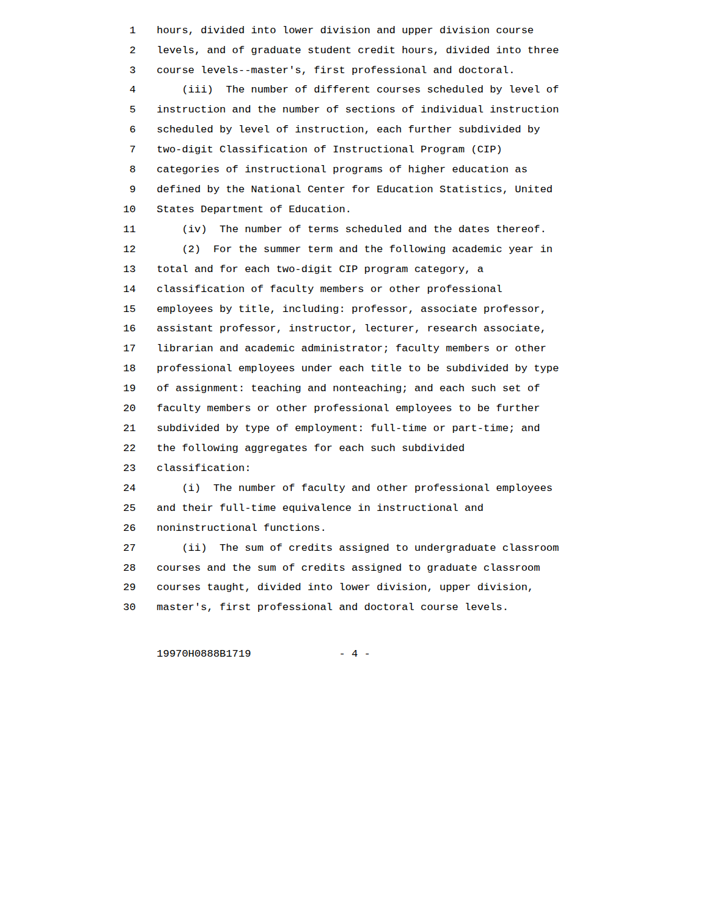hours, divided into lower division and upper division course
levels, and of graduate student credit hours, divided into three
course levels--master's, first professional and doctoral.
(iii) The number of different courses scheduled by level of
instruction and the number of sections of individual instruction
scheduled by level of instruction, each further subdivided by
two-digit Classification of Instructional Program (CIP)
categories of instructional programs of higher education as
defined by the National Center for Education Statistics, United
States Department of Education.
(iv) The number of terms scheduled and the dates thereof.
(2) For the summer term and the following academic year in
total and for each two-digit CIP program category, a
classification of faculty members or other professional
employees by title, including: professor, associate professor,
assistant professor, instructor, lecturer, research associate,
librarian and academic administrator; faculty members or other
professional employees under each title to be subdivided by type
of assignment: teaching and nonteaching; and each such set of
faculty members or other professional employees to be further
subdivided by type of employment: full-time or part-time; and
the following aggregates for each such subdivided
classification:
(i) The number of faculty and other professional employees
and their full-time equivalence in instructional and
noninstructional functions.
(ii) The sum of credits assigned to undergraduate classroom
courses and the sum of credits assigned to graduate classroom
courses taught, divided into lower division, upper division,
master's, first professional and doctoral course levels.
19970H0888B1719 - 4 -